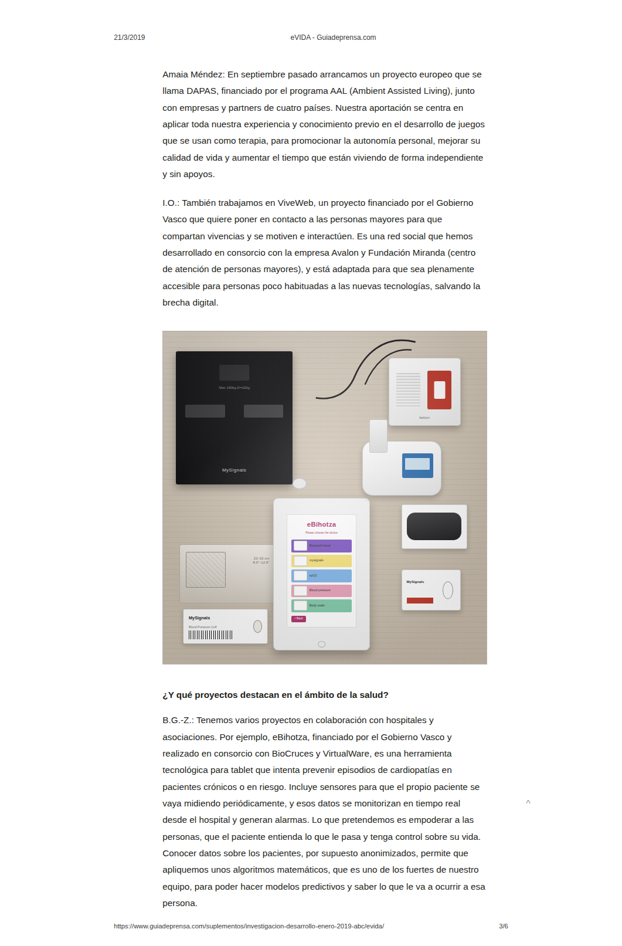21/3/2019 eVIDA - Guiadeprensa.com
Amaia Méndez: En septiembre pasado arrancamos un proyecto europeo que se llama DAPAS, financiado por el programa AAL (Ambient Assisted Living), junto con empresas y partners de cuatro países. Nuestra aportación se centra en aplicar toda nuestra experiencia y conocimiento previo en el desarrollo de juegos que se usan como terapia, para promocionar la autonomía personal, mejorar su calidad de vida y aumentar el tiempo que están viviendo de forma independiente y sin apoyos.
I.O.: También trabajamos en ViveWeb, un proyecto financiado por el Gobierno Vasco que quiere poner en contacto a las personas mayores para que compartan vivencias y se motiven e interactúen. Es una red social que hemos desarrollado en consorcio con la empresa Avalon y Fundación Miranda (centro de atención de personas mayores), y está adaptada para que sea plenamente accesible para personas poco habituadas a las nuevas tecnologías, salvando la brecha digital.
Max 180kg D=100g
MySignals
22–32 cm
8.6"–12.6"
MySignals
Blood Pressure Cuff
eBihotza
Please choose the device
Bluetooth band
mysignals
spO2
Blood pressure
Body scale
< Back
belium
MySignals
¿Y qué proyectos destacan en el ámbito de la salud?
B.G.-Z.: Tenemos varios proyectos en colaboración con hospitales y asociaciones. Por ejemplo, eBihotza, financiado por el Gobierno Vasco y realizado en consorcio con BioCruces y VirtualWare, es una herramienta tecnológica para tablet que intenta prevenir episodios de cardiopatías en pacientes crónicos o en riesgo. Incluye sensores para que el propio paciente se vaya midiendo periódicamente, y esos datos se monitorizan en tiempo real desde el hospital y generan alarmas. Lo que pretendemos es empoderar a las personas, que el paciente entienda lo que le pasa y tenga control sobre su vida. Conocer datos sobre los pacientes, por supuesto anonimizados, permite que apliquemos unos algoritmos matemáticos, que es uno de los fuertes de nuestro equipo, para poder hacer modelos predictivos y saber lo que le va a ocurrir a esa persona.
^
https://www.guiadeprensa.com/suplementos/investigacion-desarrollo-enero-2019-abc/evida/ 3/6